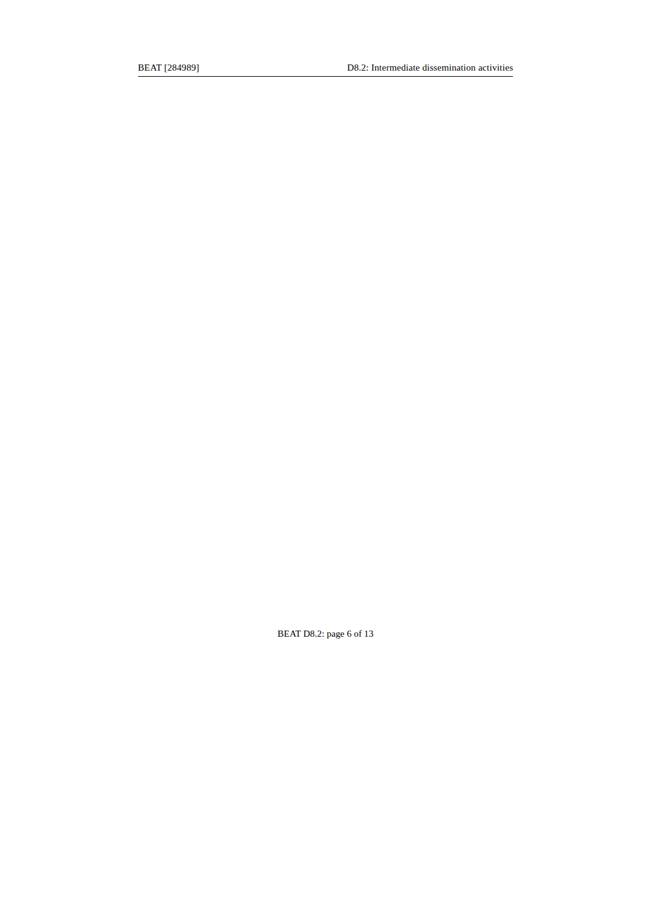BEAT [284989] D8.2: Intermediate dissemination activities
BEAT D8.2: page 6 of 13